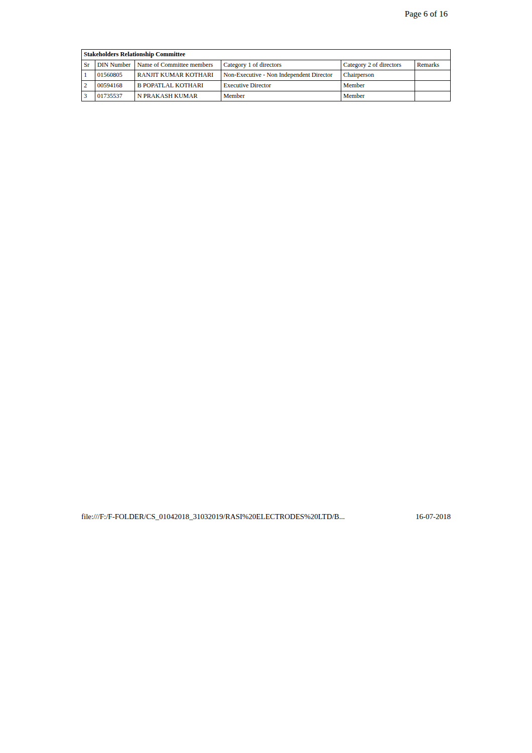Page 6 of 16
| Stakeholders Relationship Committee |
| Sr | DIN Number | Name of Committee members | Category 1 of directors | Category 2 of directors | Remarks |
| 1 | 01560805 | RANJIT KUMAR KOTHARI | Non-Executive - Non Independent Director | Chairperson | |
| 2 | 00594168 | B POPATLAL KOTHARI | Executive Director | Member | |
| 3 | 01735537 | N PRAKASH KUMAR | Member | Member | |
file:///F:/F-FOLDER/CS_01042018_31032019/RASI%20ELECTRODES%20LTD/B... 16-07-2018